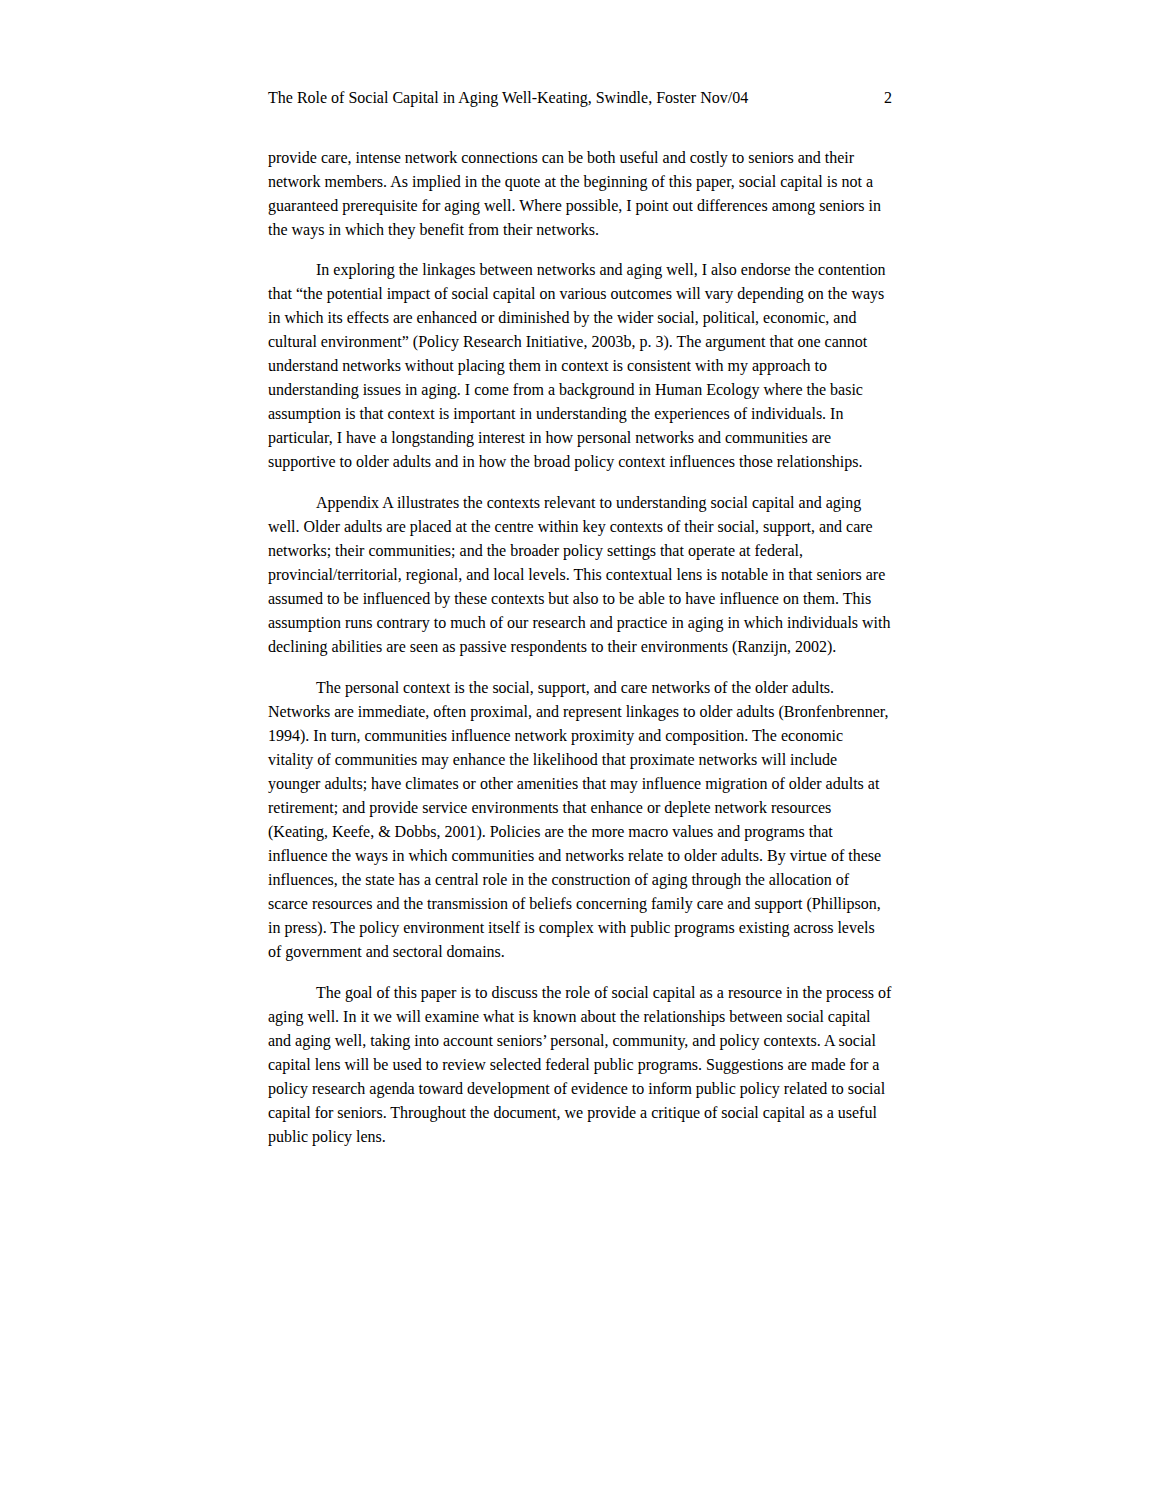The Role of Social Capital in Aging Well-Keating, Swindle, Foster Nov/04 2
provide care, intense network connections can be both useful and costly to seniors and their network members. As implied in the quote at the beginning of this paper, social capital is not a guaranteed prerequisite for aging well. Where possible, I point out differences among seniors in the ways in which they benefit from their networks.
In exploring the linkages between networks and aging well, I also endorse the contention that “the potential impact of social capital on various outcomes will vary depending on the ways in which its effects are enhanced or diminished by the wider social, political, economic, and cultural environment” (Policy Research Initiative, 2003b, p. 3). The argument that one cannot understand networks without placing them in context is consistent with my approach to understanding issues in aging. I come from a background in Human Ecology where the basic assumption is that context is important in understanding the experiences of individuals. In particular, I have a longstanding interest in how personal networks and communities are supportive to older adults and in how the broad policy context influences those relationships.
Appendix A illustrates the contexts relevant to understanding social capital and aging well. Older adults are placed at the centre within key contexts of their social, support, and care networks; their communities; and the broader policy settings that operate at federal, provincial/territorial, regional, and local levels. This contextual lens is notable in that seniors are assumed to be influenced by these contexts but also to be able to have influence on them. This assumption runs contrary to much of our research and practice in aging in which individuals with declining abilities are seen as passive respondents to their environments (Ranzijn, 2002).
The personal context is the social, support, and care networks of the older adults. Networks are immediate, often proximal, and represent linkages to older adults (Bronfenbrenner, 1994). In turn, communities influence network proximity and composition. The economic vitality of communities may enhance the likelihood that proximate networks will include younger adults; have climates or other amenities that may influence migration of older adults at retirement; and provide service environments that enhance or deplete network resources (Keating, Keefe, & Dobbs, 2001). Policies are the more macro values and programs that influence the ways in which communities and networks relate to older adults. By virtue of these influences, the state has a central role in the construction of aging through the allocation of scarce resources and the transmission of beliefs concerning family care and support (Phillipson, in press). The policy environment itself is complex with public programs existing across levels of government and sectoral domains.
The goal of this paper is to discuss the role of social capital as a resource in the process of aging well. In it we will examine what is known about the relationships between social capital and aging well, taking into account seniors’ personal, community, and policy contexts. A social capital lens will be used to review selected federal public programs. Suggestions are made for a policy research agenda toward development of evidence to inform public policy related to social capital for seniors. Throughout the document, we provide a critique of social capital as a useful public policy lens.